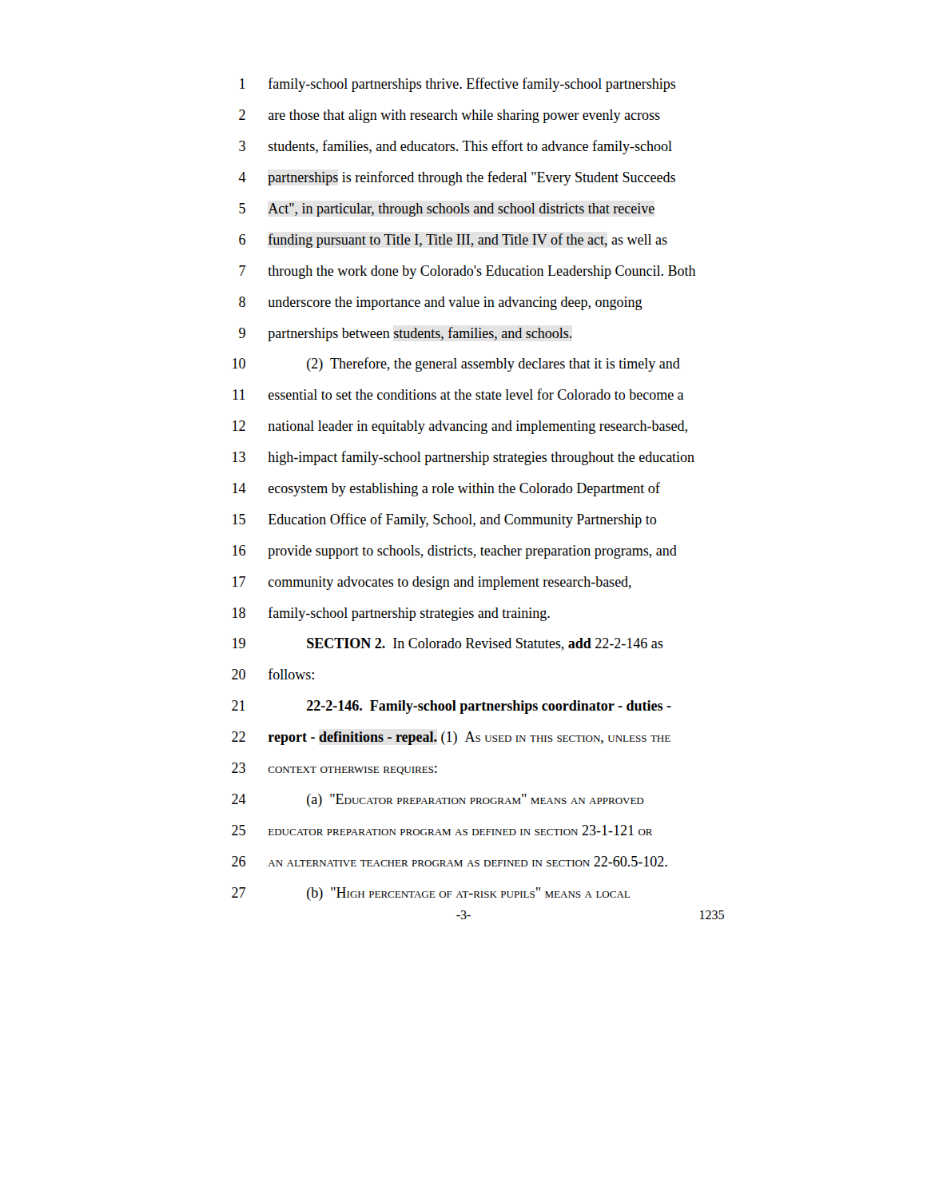| 1 | family-school partnerships thrive. Effective family-school partnerships |
| 2 | are those that align with research while sharing power evenly across |
| 3 | students, families, and educators. This effort to advance family-school |
| 4 | partnerships is reinforced through the federal "Every Student Succeeds |
| 5 | Act", in particular, through schools and school districts that receive |
| 6 | funding pursuant to Title I, Title III, and Title IV of the act, as well as |
| 7 | through the work done by Colorado's Education Leadership Council. Both |
| 8 | underscore the importance and value in advancing deep, ongoing |
| 9 | partnerships between students, families, and schools. |
| 10 | (2) Therefore, the general assembly declares that it is timely and |
| 11 | essential to set the conditions at the state level for Colorado to become a |
| 12 | national leader in equitably advancing and implementing research-based, |
| 13 | high-impact family-school partnership strategies throughout the education |
| 14 | ecosystem by establishing a role within the Colorado Department of |
| 15 | Education Office of Family, School, and Community Partnership to |
| 16 | provide support to schools, districts, teacher preparation programs, and |
| 17 | community advocates to design and implement research-based, |
| 18 | family-school partnership strategies and training. |
| 19 | SECTION 2. In Colorado Revised Statutes, add 22-2-146 as |
| 20 | follows: |
| 21 | 22-2-146. Family-school partnerships coordinator - duties - |
| 22 | report - definitions - repeal. (1) As used in this section, unless the |
| 23 | context otherwise requires: |
| 24 | (a) "Educator preparation program" means an approved |
| 25 | educator preparation program as defined in section 23-1-121 or |
| 26 | an alternative teacher program as defined in section 22-60.5-102. |
| 27 | (b) "High percentage of at-risk pupils" means a local |
-3-
1235